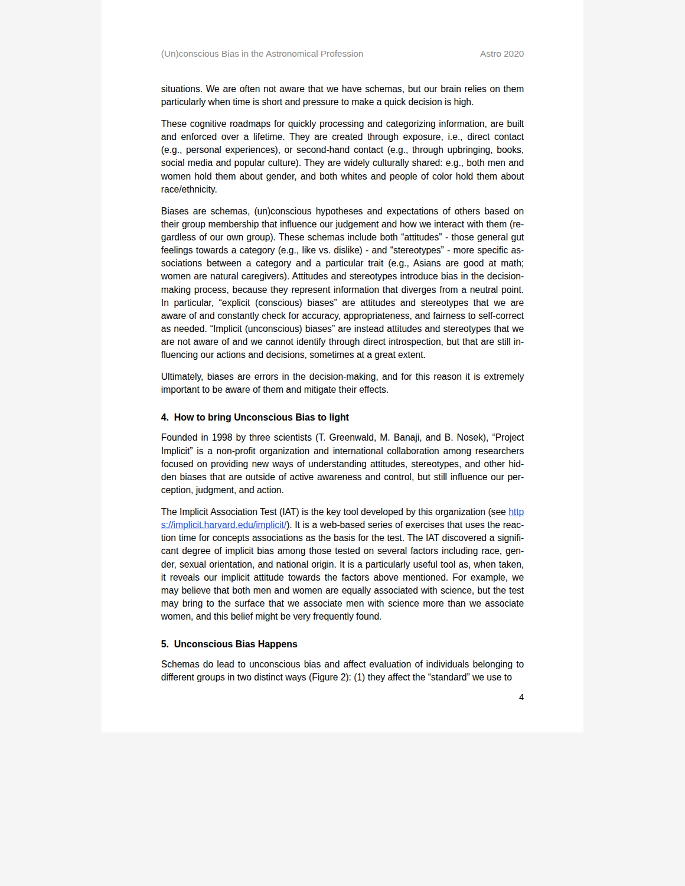(Un)conscious Bias in the Astronomical Profession Astro 2020
situations. We are often not aware that we have schemas, but our brain relies on them particularly when time is short and pressure to make a quick decision is high.
These cognitive roadmaps for quickly processing and categorizing information, are built and enforced over a lifetime. They are created through exposure, i.e., direct contact (e.g., personal experiences), or second-hand contact (e.g., through upbringing, books, social media and popular culture). They are widely culturally shared: e.g., both men and women hold them about gender, and both whites and people of color hold them about race/ethnicity.
Biases are schemas, (un)conscious hypotheses and expectations of others based on their group membership that influence our judgement and how we interact with them (regardless of our own group). These schemas include both “attitudes” - those general gut feelings towards a category (e.g., like vs. dislike) - and “stereotypes” - more specific associations between a category and a particular trait (e.g., Asians are good at math; women are natural caregivers). Attitudes and stereotypes introduce bias in the decision-making process, because they represent information that diverges from a neutral point. In particular, “explicit (conscious) biases” are attitudes and stereotypes that we are aware of and constantly check for accuracy, appropriateness, and fairness to self-correct as needed. “Implicit (unconscious) biases” are instead attitudes and stereotypes that we are not aware of and we cannot identify through direct introspection, but that are still influencing our actions and decisions, sometimes at a great extent.
Ultimately, biases are errors in the decision-making, and for this reason it is extremely important to be aware of them and mitigate their effects.
4. How to bring Unconscious Bias to light
Founded in 1998 by three scientists (T. Greenwald, M. Banaji, and B. Nosek), “Project Implicit” is a non-profit organization and international collaboration among researchers focused on providing new ways of understanding attitudes, stereotypes, and other hidden biases that are outside of active awareness and control, but still influence our perception, judgment, and action.
The Implicit Association Test (IAT) is the key tool developed by this organization (see https://implicit.harvard.edu/implicit/). It is a web-based series of exercises that uses the reaction time for concepts associations as the basis for the test. The IAT discovered a significant degree of implicit bias among those tested on several factors including race, gender, sexual orientation, and national origin. It is a particularly useful tool as, when taken, it reveals our implicit attitude towards the factors above mentioned. For example, we may believe that both men and women are equally associated with science, but the test may bring to the surface that we associate men with science more than we associate women, and this belief might be very frequently found.
5. Unconscious Bias Happens
Schemas do lead to unconscious bias and affect evaluation of individuals belonging to different groups in two distinct ways (Figure 2): (1) they affect the “standard” we use to
4